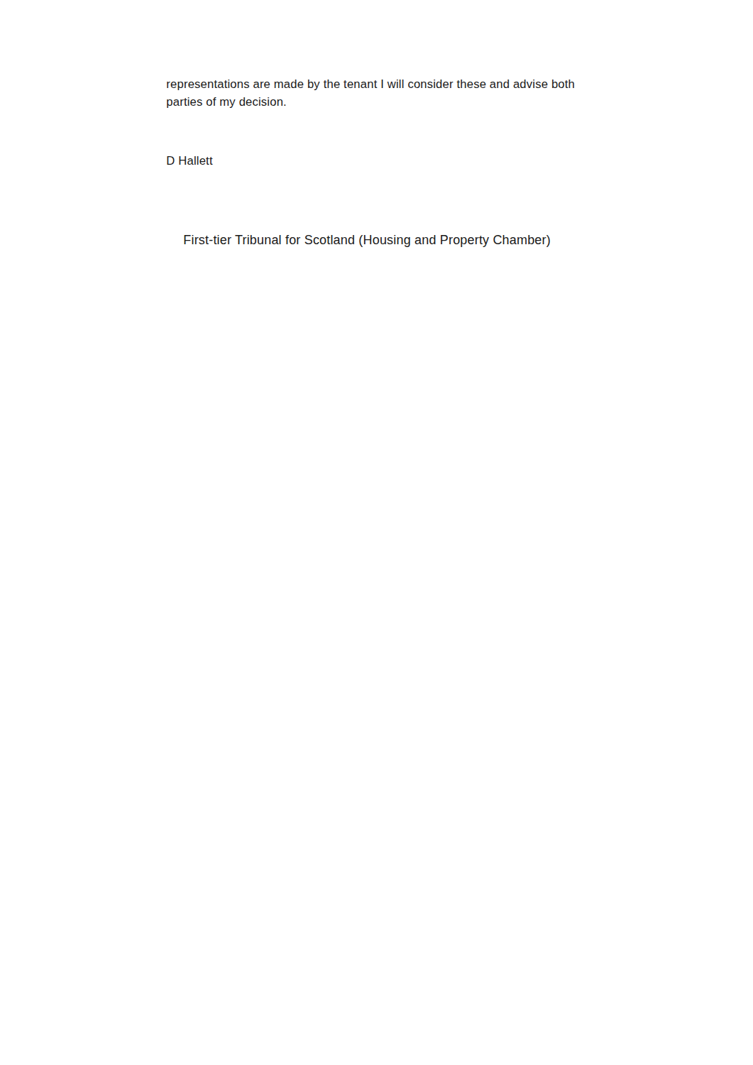representations are made by the tenant I will consider these and advise both parties of my decision.
D Hallett
First-tier Tribunal for Scotland (Housing and Property Chamber)